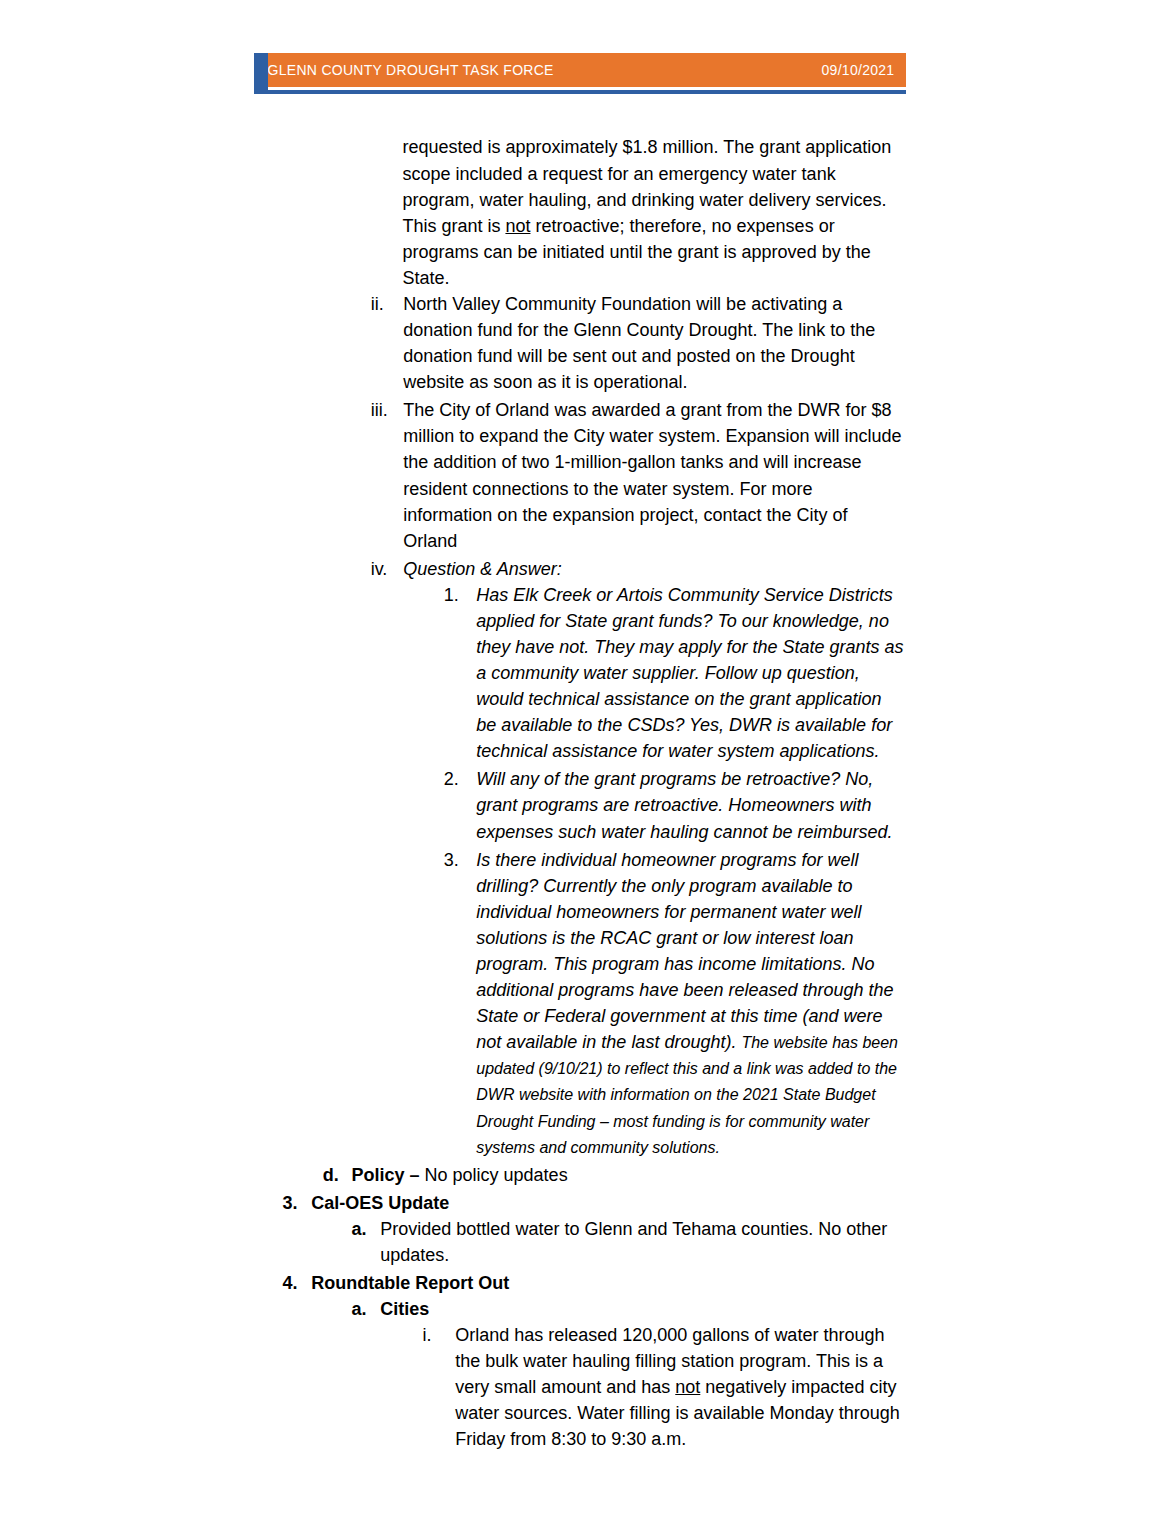Glenn County Drought Task Force 09/10/2021
requested is approximately $1.8 million. The grant application scope included a request for an emergency water tank program, water hauling, and drinking water delivery services. This grant is not retroactive; therefore, no expenses or programs can be initiated until the grant is approved by the State.
ii. North Valley Community Foundation will be activating a donation fund for the Glenn County Drought. The link to the donation fund will be sent out and posted on the Drought website as soon as it is operational.
iii. The City of Orland was awarded a grant from the DWR for $8 million to expand the City water system. Expansion will include the addition of two 1-million-gallon tanks and will increase resident connections to the water system. For more information on the expansion project, contact the City of Orland
iv. Question & Answer:
1. Has Elk Creek or Artois Community Service Districts applied for State grant funds? To our knowledge, no they have not. They may apply for the State grants as a community water supplier. Follow up question, would technical assistance on the grant application be available to the CSDs? Yes, DWR is available for technical assistance for water system applications.
2. Will any of the grant programs be retroactive? No, grant programs are retroactive. Homeowners with expenses such water hauling cannot be reimbursed.
3. Is there individual homeowner programs for well drilling? Currently the only program available to individual homeowners for permanent water well solutions is the RCAC grant or low interest loan program. This program has income limitations. No additional programs have been released through the State or Federal government at this time (and were not available in the last drought). The website has been updated (9/10/21) to reflect this and a link was added to the DWR website with information on the 2021 State Budget Drought Funding – most funding is for community water systems and community solutions.
d. Policy – No policy updates
3. Cal-OES Update
a. Provided bottled water to Glenn and Tehama counties. No other updates.
4. Roundtable Report Out
a. Cities
i. Orland has released 120,000 gallons of water through the bulk water hauling filling station program. This is a very small amount and has not negatively impacted city water sources. Water filling is available Monday through Friday from 8:30 to 9:30 a.m.